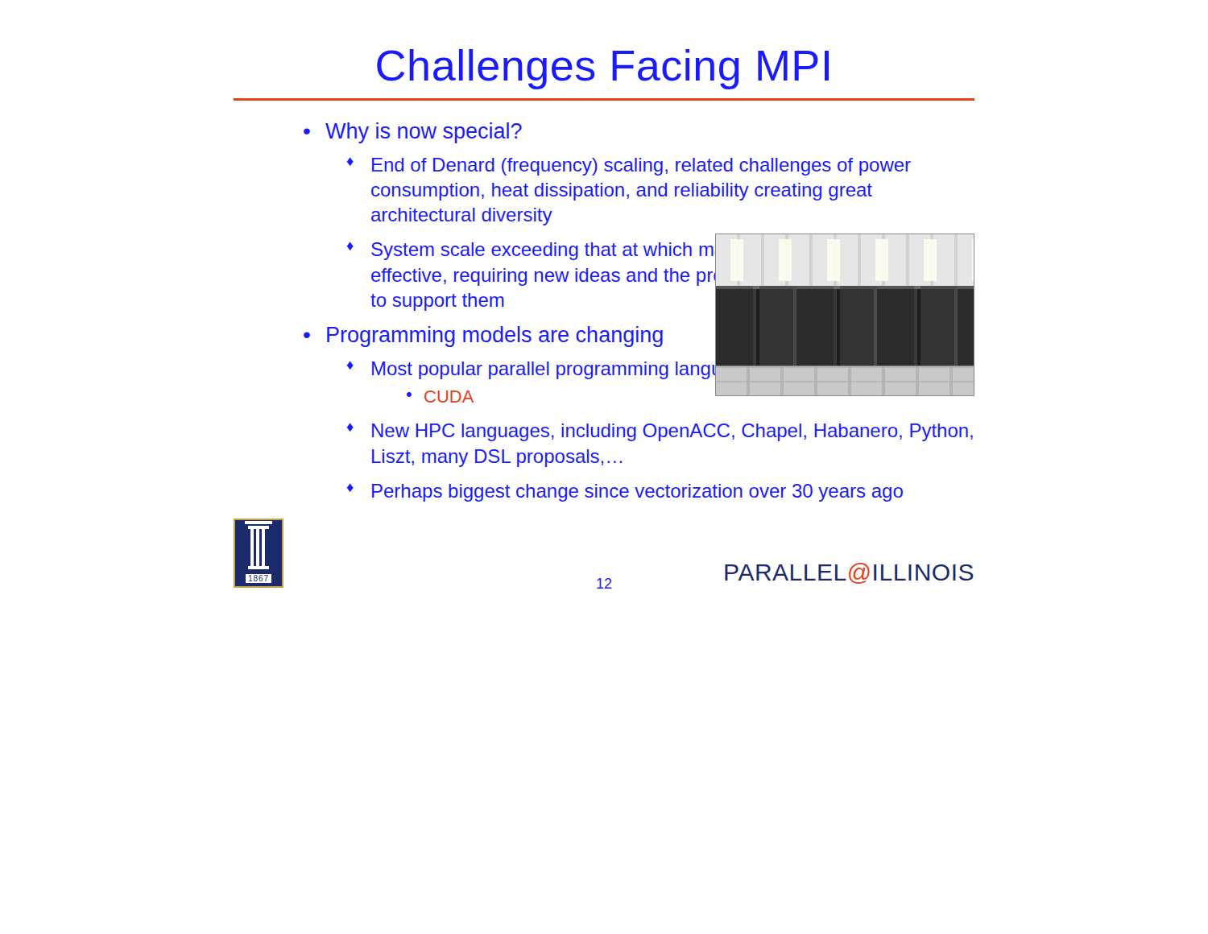Challenges Facing MPI
Why is now special?
End of Denard (frequency) scaling, related challenges of power consumption, heat dissipation, and reliability creating great architectural diversity
System scale exceeding that at which many current algorithms are effective, requiring new ideas and the programming models and ideas to support them
Programming models are changing
Most popular parallel programming language in recent years…
CUDA
New HPC languages, including OpenACC, Chapel, Habanero, Python, Liszt, many DSL proposals,…
Perhaps biggest change since vectorization over 30 years ago
1867
12
PARALLEL@ILLINOIS